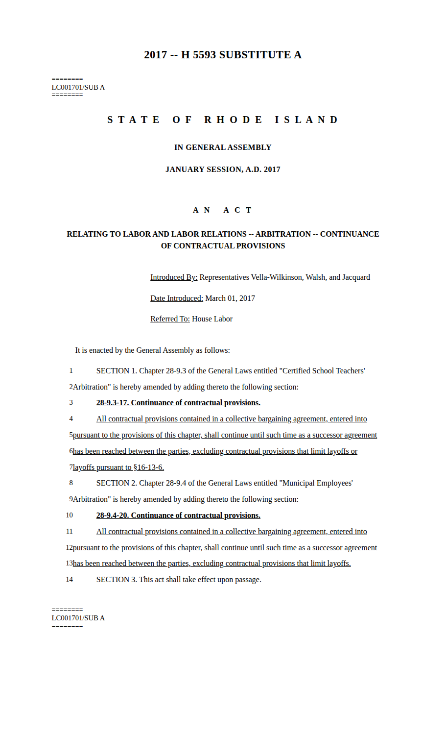2017 -- H 5593 SUBSTITUTE A
========
LC001701/SUB A
========
S T A T E O F R H O D E I S L A N D
IN GENERAL ASSEMBLY
JANUARY SESSION, A.D. 2017
A N A C T
RELATING TO LABOR AND LABOR RELATIONS -- ARBITRATION -- CONTINUANCE
OF CONTRACTUAL PROVISIONS
Introduced By: Representatives Vella-Wilkinson, Walsh, and Jacquard
Date Introduced: March 01, 2017
Referred To: House Labor
It is enacted by the General Assembly as follows:
| 1 | SECTION 1. Chapter 28-9.3 of the General Laws entitled "Certified School Teachers' |
| 2 | Arbitration" is hereby amended by adding thereto the following section: |
| 3 | 28-9.3-17. Continuance of contractual provisions. |
| 4 | All contractual provisions contained in a collective bargaining agreement, entered into |
| 5 | pursuant to the provisions of this chapter, shall continue until such time as a successor agreement |
| 6 | has been reached between the parties, excluding contractual provisions that limit layoffs or |
| 7 | layoffs pursuant to §16-13-6. |
| 8 | SECTION 2. Chapter 28-9.4 of the General Laws entitled "Municipal Employees' |
| 9 | Arbitration" is hereby amended by adding thereto the following section: |
| 10 | 28-9.4-20. Continuance of contractual provisions. |
| 11 | All contractual provisions contained in a collective bargaining agreement, entered into |
| 12 | pursuant to the provisions of this chapter, shall continue until such time as a successor agreement |
| 13 | has been reached between the parties, excluding contractual provisions that limit layoffs. |
| 14 | SECTION 3. This act shall take effect upon passage. |
========
LC001701/SUB A
========